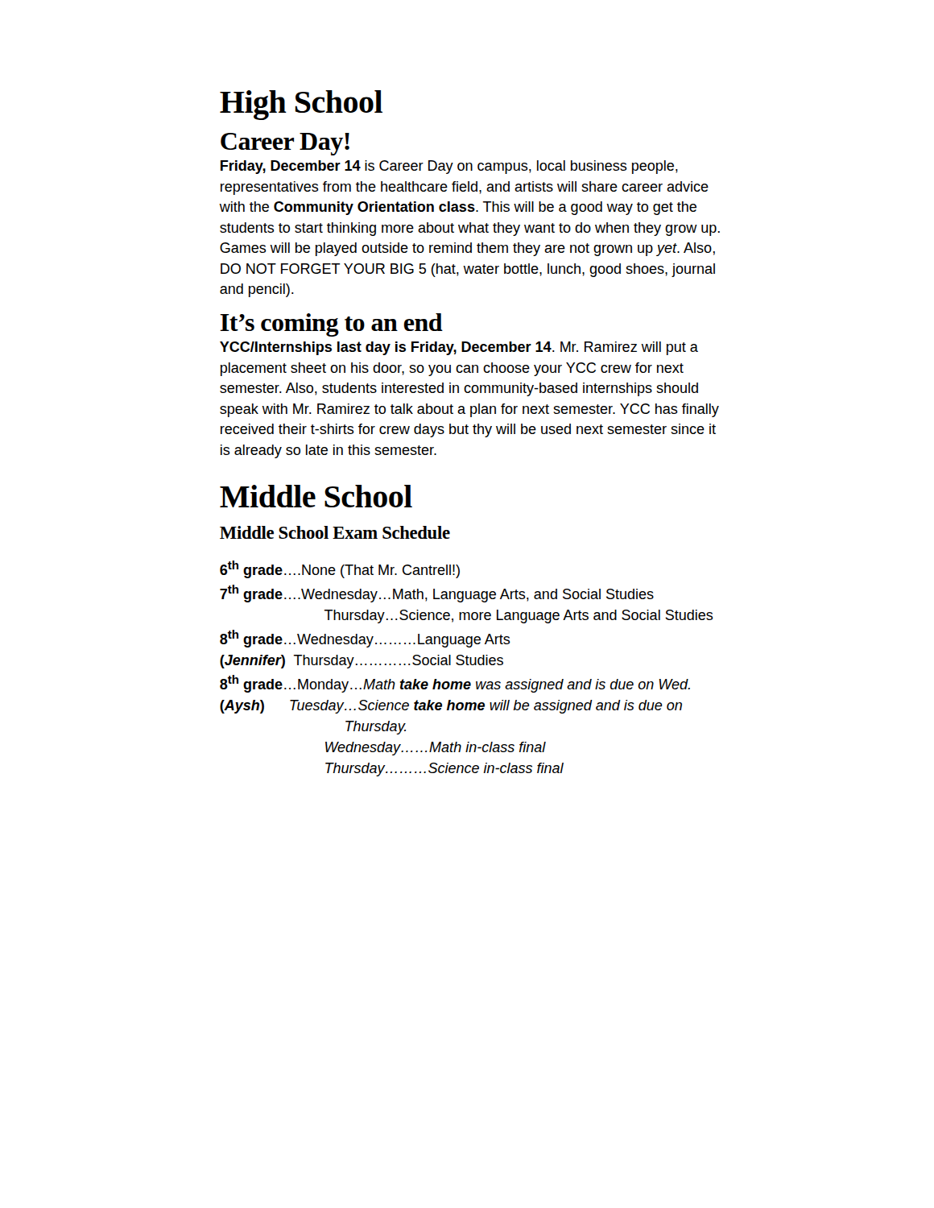High School
Career Day!
Friday, December 14 is Career Day on campus, local business people, representatives from the healthcare field, and artists will share career advice with the Community Orientation class. This will be a good way to get the students to start thinking more about what they want to do when they grow up. Games will be played outside to remind them they are not grown up yet. Also, DO NOT FORGET YOUR BIG 5 (hat, water bottle, lunch, good shoes, journal and pencil).
It’s coming to an end
YCC/Internships last day is Friday, December 14. Mr. Ramirez will put a placement sheet on his door, so you can choose your YCC crew for next semester. Also, students interested in community-based internships should speak with Mr. Ramirez to talk about a plan for next semester. YCC has finally received their t-shirts for crew days but thy will be used next semester since it is already so late in this semester.
Middle School
Middle School Exam Schedule
6th grade….None (That Mr. Cantrell!)
7th grade….Wednesday…Math, Language Arts, and Social Studies
Thursday…Science, more Language Arts and Social Studies
8th grade…Wednesday………Language Arts
(Jennifer) Thursday…………Social Studies
8th grade…Monday…Math take home was assigned and is due on Wed.
(Aysh) Tuesday…Science take home will be assigned and is due on
Thursday.
Wednesday……Math in-class final
Thursday………Science in-class final